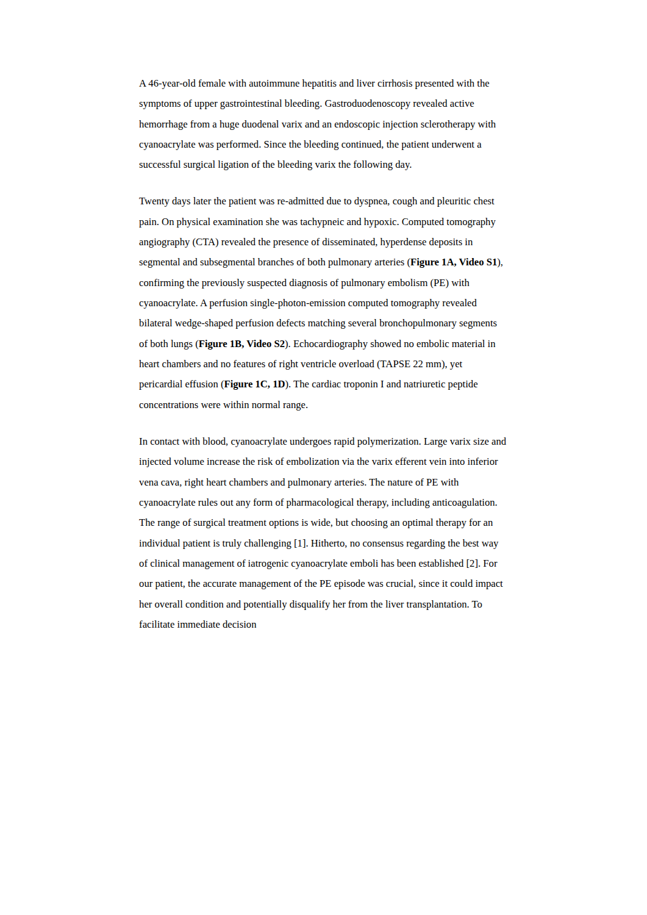A 46-year-old female with autoimmune hepatitis and liver cirrhosis presented with the symptoms of upper gastrointestinal bleeding. Gastroduodenoscopy revealed active hemorrhage from a huge duodenal varix and an endoscopic injection sclerotherapy with cyanoacrylate was performed. Since the bleeding continued, the patient underwent a successful surgical ligation of the bleeding varix the following day.
Twenty days later the patient was re-admitted due to dyspnea, cough and pleuritic chest pain. On physical examination she was tachypneic and hypoxic. Computed tomography angiography (CTA) revealed the presence of disseminated, hyperdense deposits in segmental and subsegmental branches of both pulmonary arteries (Figure 1A, Video S1), confirming the previously suspected diagnosis of pulmonary embolism (PE) with cyanoacrylate. A perfusion single-photon-emission computed tomography revealed bilateral wedge-shaped perfusion defects matching several bronchopulmonary segments of both lungs (Figure 1B, Video S2). Echocardiography showed no embolic material in heart chambers and no features of right ventricle overload (TAPSE 22 mm), yet pericardial effusion (Figure 1C, 1D). The cardiac troponin I and natriuretic peptide concentrations were within normal range.
In contact with blood, cyanoacrylate undergoes rapid polymerization. Large varix size and injected volume increase the risk of embolization via the varix efferent vein into inferior vena cava, right heart chambers and pulmonary arteries. The nature of PE with cyanoacrylate rules out any form of pharmacological therapy, including anticoagulation. The range of surgical treatment options is wide, but choosing an optimal therapy for an individual patient is truly challenging [1]. Hitherto, no consensus regarding the best way of clinical management of iatrogenic cyanoacrylate emboli has been established [2]. For our patient, the accurate management of the PE episode was crucial, since it could impact her overall condition and potentially disqualify her from the liver transplantation. To facilitate immediate decision